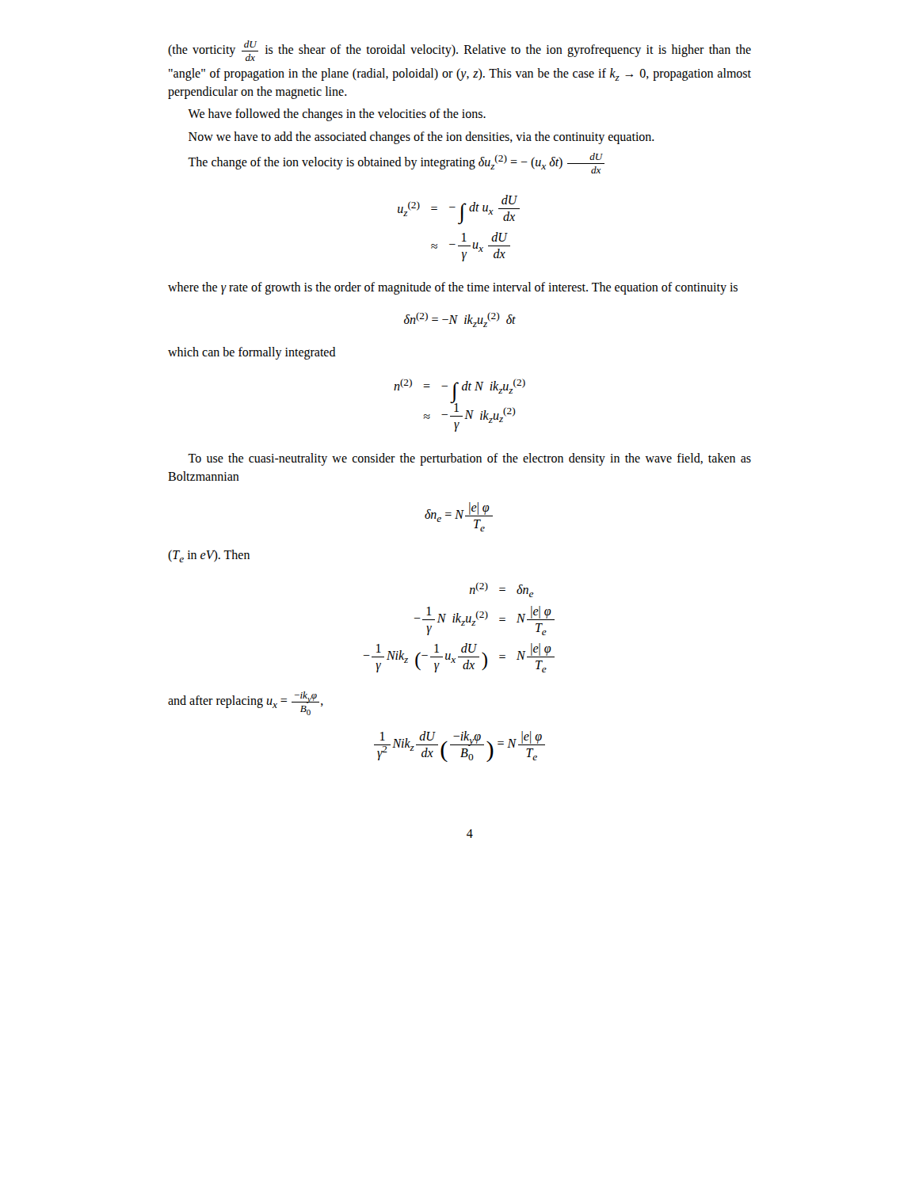(the vorticity dU dx is the shear of the toroidal velocity). Relative to the ion gyrofrequency it is higher than the "angle" of propagation in the plane (radial, poloidal) or (y, z). This van be the case if kz → 0, propagation almost perpendicular on the magnetic line.
We have followed the changes in the velocities of the ions.
Now we have to add the associated changes of the ion densities, via the continuity equation.
The change of the ion velocity is obtained by integrating δuz(2) = − (ux δt) dU dx
| u z (2) | = | − ∫ dt u x dU dx |
| | ≈ | − 1 γ u x dU dx |
where the γ rate of growth is the order of magnitude of the time interval of interest. The equation of continuity is
δn(2) = −N ikzuz(2) δt
which can be formally integrated
| n (2) | = | − ∫ dt N ik z u z (2) |
| | ≈ | − 1 γ N ik z u z (2) |
To use the cuasi-neutrality we consider the perturbation of the electron density in the wave field, taken as Boltzmannian
δne = N|e| φ Te
(Te in eV). Then
| n (2) | = | δn e |
| − 1 γ N ik z u z (2) | = | N / e / φ T e |
| − 1 γ Nik z ( − 1 γ u x dU dx ) | = | N / e / φ T e |
and after replacing ux = −ikyφ B0,
1 γ2 Nikz dU dx(−ikyφ B0) = N|e| φ Te
4